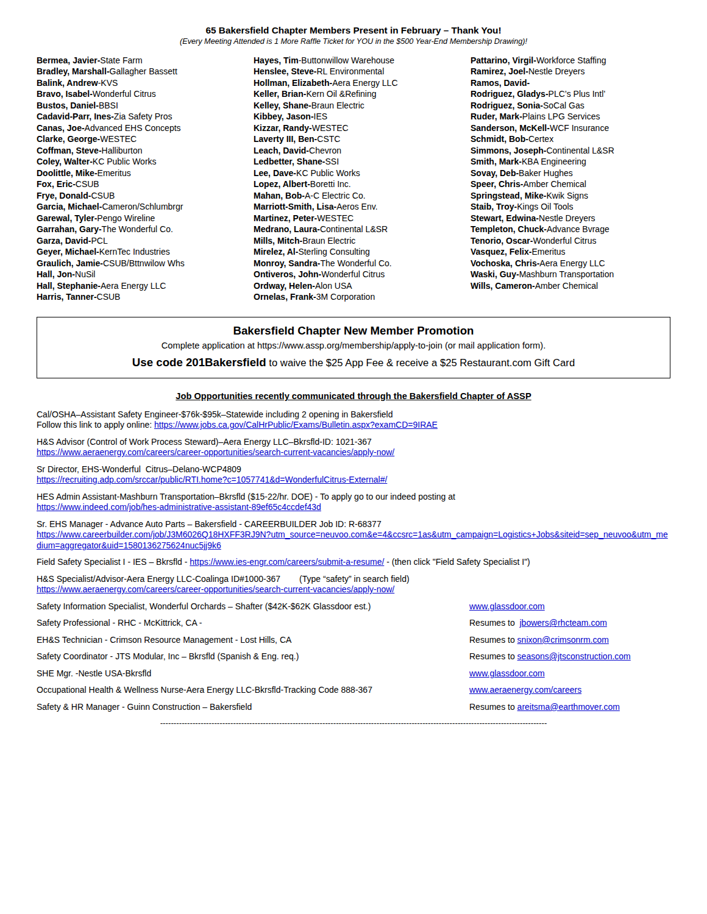65 Bakersfield Chapter Members Present in February – Thank You!
(Every Meeting Attended is 1 More Raffle Ticket for YOU in the $500 Year-End Membership Drawing)!
Bermea, Javier-State Farm
Bradley, Marshall-Gallagher Bassett
Balink, Andrew-KVS
Bravo, Isabel-Wonderful Citrus
Bustos, Daniel-BBSI
Cadavid-Parr, Ines-Zia Safety Pros
Canas, Joe-Advanced EHS Concepts
Clarke, George-WESTEC
Coffman, Steve-Halliburton
Coley, Walter-KC Public Works
Doolittle, Mike-Emeritus
Fox, Eric-CSUB
Frye, Donald-CSUB
Garcia, Michael-Cameron/Schlumbrgr
Garewal, Tyler-Pengo Wireline
Garrahan, Gary-The Wonderful Co.
Garza, David-PCL
Geyer, Michael-KernTec Industries
Graulich, Jamie-CSUB/Bttnwilow Whs
Hall, Jon-NuSil
Hall, Stephanie-Aera Energy LLC
Harris, Tanner-CSUB
Hayes, Tim-Buttonwillow Warehouse
Henslee, Steve-RL Environmental
Hollman, Elizabeth-Aera Energy LLC
Keller, Brian-Kern Oil &Refining
Kelley, Shane-Braun Electric
Kibbey, Jason-IES
Kizzar, Randy-WESTEC
Laverty III, Ben-CSTC
Leach, David-Chevron
Ledbetter, Shane-SSI
Lee, Dave-KC Public Works
Lopez, Albert-Boretti Inc.
Mahan, Bob-A-C Electric Co.
Marriott-Smith, Lisa-Aeros Env.
Martinez, Peter-WESTEC
Medrano, Laura-Continental L&SR
Mills, Mitch-Braun Electric
Mirelez, Al-Sterling Consulting
Monroy, Sandra-The Wonderful Co.
Ontiveros, John-Wonderful Citrus
Ordway, Helen-Alon USA
Ornelas, Frank-3M Corporation
Pattarino, Virgil-Workforce Staffing
Ramirez, Joel-Nestle Dreyers
Ramos, David-
Rodriguez, Gladys-PLC’s Plus Intl’
Rodriguez, Sonia-SoCal Gas
Ruder, Mark-Plains LPG Services
Sanderson, McKell-WCF Insurance
Schmidt, Bob-Certex
Simmons, Joseph-Continental L&SR
Smith, Mark-KBA Engineering
Sovay, Deb-Baker Hughes
Speer, Chris-Amber Chemical
Springstead, Mike-Kwik Signs
Staib, Troy-Kings Oil Tools
Stewart, Edwina-Nestle Dreyers
Templeton, Chuck-Advance Bvrage
Tenorio, Oscar-Wonderful Citrus
Vasquez, Felix-Emeritus
Vochoska, Chris-Aera Energy LLC
Waski, Guy-Mashburn Transportation
Wills, Cameron-Amber Chemical
Bakersfield Chapter New Member Promotion
Complete application at https://www.assp.org/membership/apply-to-join (or mail application form).
Use code 201Bakersfield to waive the $25 App Fee & receive a $25 Restaurant.com Gift Card
Job Opportunities recently communicated through the Bakersfield Chapter of ASSP
Cal/OSHA–Assistant Safety Engineer-$76k-$95k–Statewide including 2 opening in Bakersfield
Follow this link to apply online: https://www.jobs.ca.gov/CalHrPublic/Exams/Bulletin.aspx?examCD=9IRAE
H&S Advisor (Control of Work Process Steward)–Aera Energy LLC–Bkrsfld-ID: 1021-367
https://www.aeraenergy.com/careers/career-opportunities/search-current-vacancies/apply-now/
Sr Director, EHS-Wonderful Citrus–Delano-WCP4809
https://recruiting.adp.com/srccar/public/RTI.home?c=1057741&d=WonderfulCitrus-External#/
HES Admin Assistant-Mashburn Transportation–Bkrsfld ($15-22/hr. DOE) - To apply go to our indeed posting at
https://www.indeed.com/job/hes-administrative-assistant-89ef65c4ccdef43d
Sr. EHS Manager - Advance Auto Parts – Bakersfield - CAREERBUILDER Job ID: R-68377
https://www.careerbuilder.com/job/J3M6026Q18HXFF3RJ9N?utm_source=neuvoo.com&e=4&ccsrc=1as&utm_campaign=Logistics+Jobs&siteid=sep_neuvoo&utm_medium=aggregator&uid=1580136275624nuc5jj9k6
Field Safety Specialist I - IES – Bkrsfld - https://www.ies-engr.com/careers/submit-a-resume/ - (then click "Field Safety Specialist I")
H&S Specialist/Advisor-Aera Energy LLC-Coalinga ID#1000-367 (Type “safety” in search field)
https://www.aeraenergy.com/careers/career-opportunities/search-current-vacancies/apply-now/
Safety Information Specialist, Wonderful Orchards – Shafter ($42K-$62K Glassdoor est.)
www.glassdoor.com
Safety Professional - RHC - McKittrick, CA -
Resumes to jbowers@rhcteam.com
EH&S Technician - Crimson Resource Management - Lost Hills, CA
Resumes to snixon@crimsonrm.com
Safety Coordinator - JTS Modular, Inc – Bkrsfld (Spanish & Eng. req.)
Resumes to seasons@jtsconstruction.com
SHE Mgr. -Nestle USA-Bkrsfld
www.glassdoor.com
Occupational Health & Wellness Nurse-Aera Energy LLC-Bkrsfld-Tracking Code 888-367
www.aeraenergy.com/careers
Safety & HR Manager - Guinn Construction – Bakersfield
Resumes to areitsma@earthmover.com
-----------------------------------------------------------------------------------------------------------------------------------------------